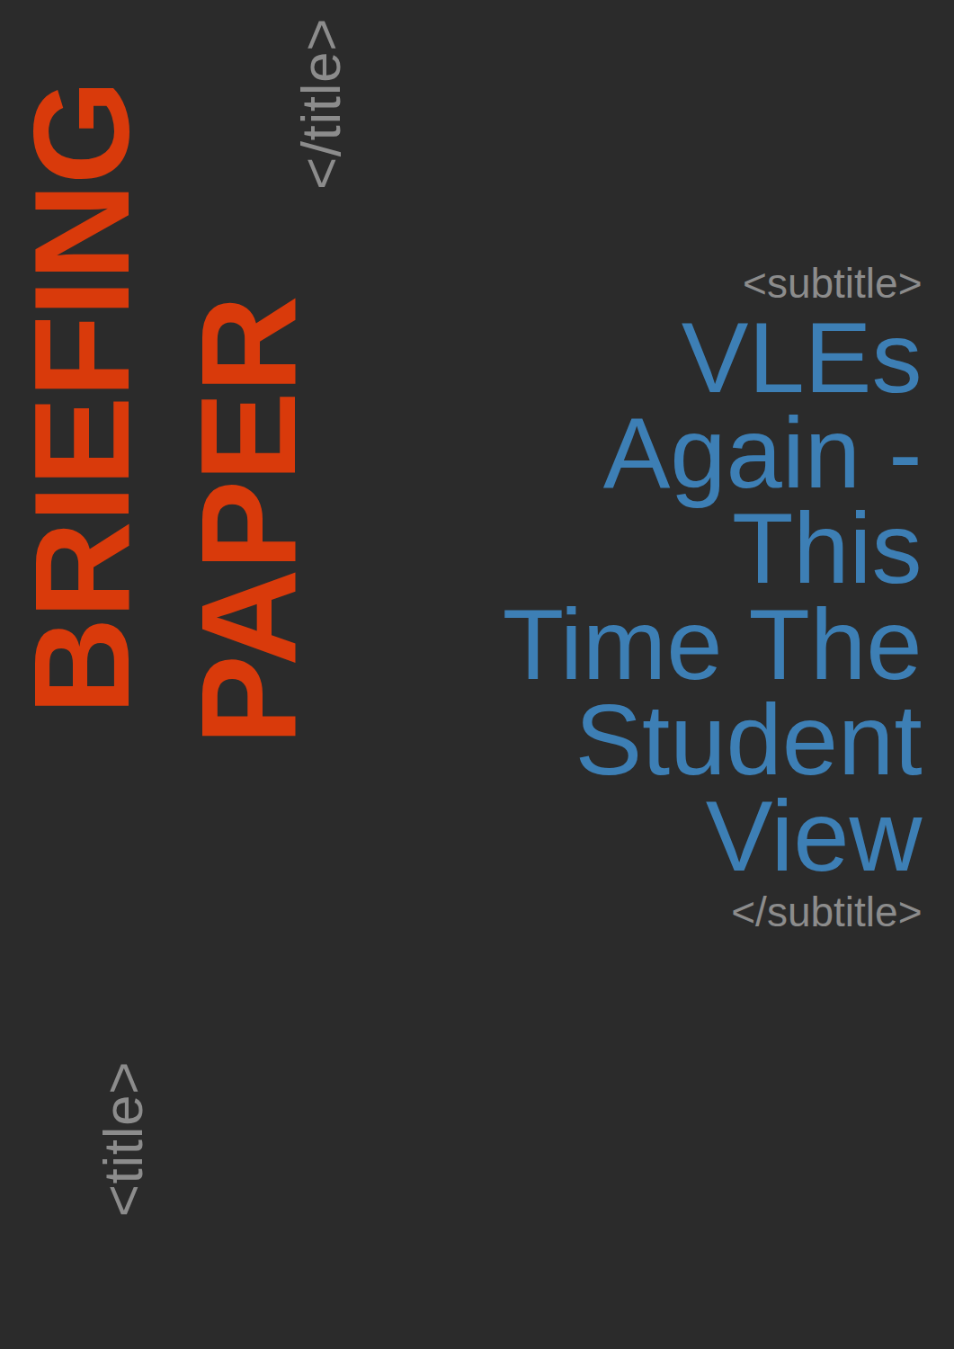<title> BRIEFING PAPER </title>
<subtitle>
VLEs Again - This Time The Student View
</subtitle>